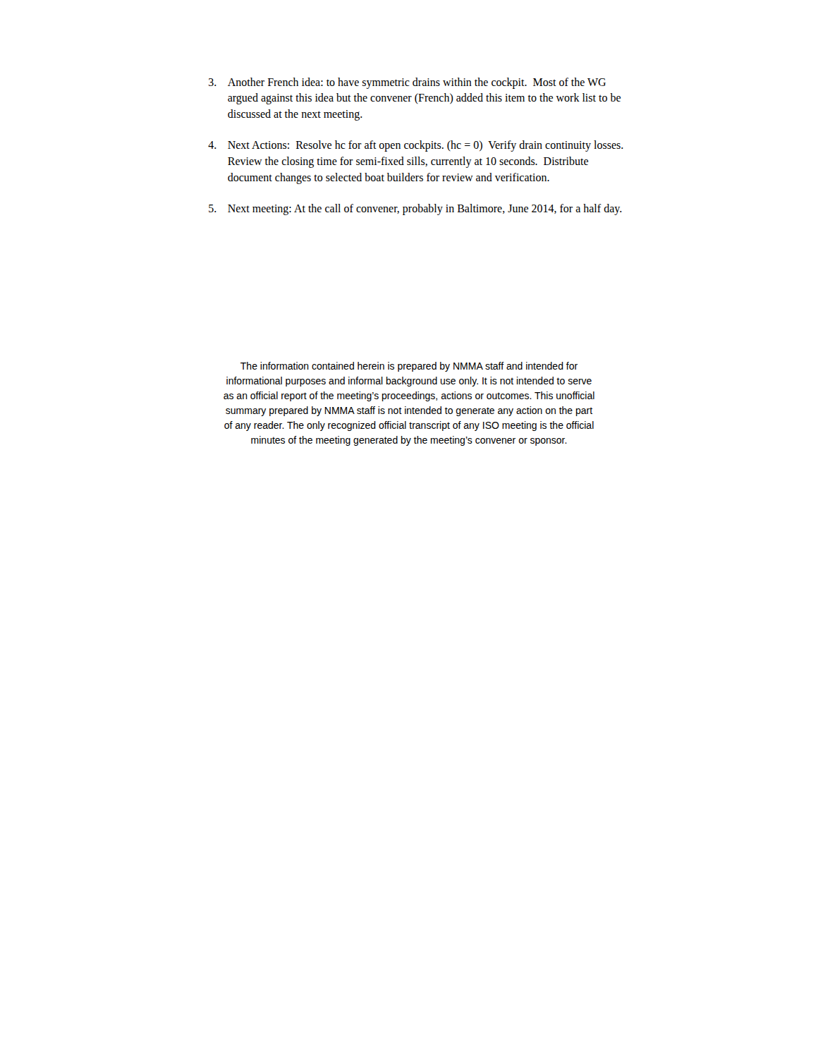Another French idea: to have symmetric drains within the cockpit. Most of the WG argued against this idea but the convener (French) added this item to the work list to be discussed at the next meeting.
Next Actions: Resolve hc for aft open cockpits. (hc = 0) Verify drain continuity losses. Review the closing time for semi-fixed sills, currently at 10 seconds. Distribute document changes to selected boat builders for review and verification.
Next meeting: At the call of convener, probably in Baltimore, June 2014, for a half day.
The information contained herein is prepared by NMMA staff and intended for informational purposes and informal background use only. It is not intended to serve as an official report of the meeting’s proceedings, actions or outcomes. This unofficial summary prepared by NMMA staff is not intended to generate any action on the part of any reader. The only recognized official transcript of any ISO meeting is the official minutes of the meeting generated by the meeting’s convener or sponsor.